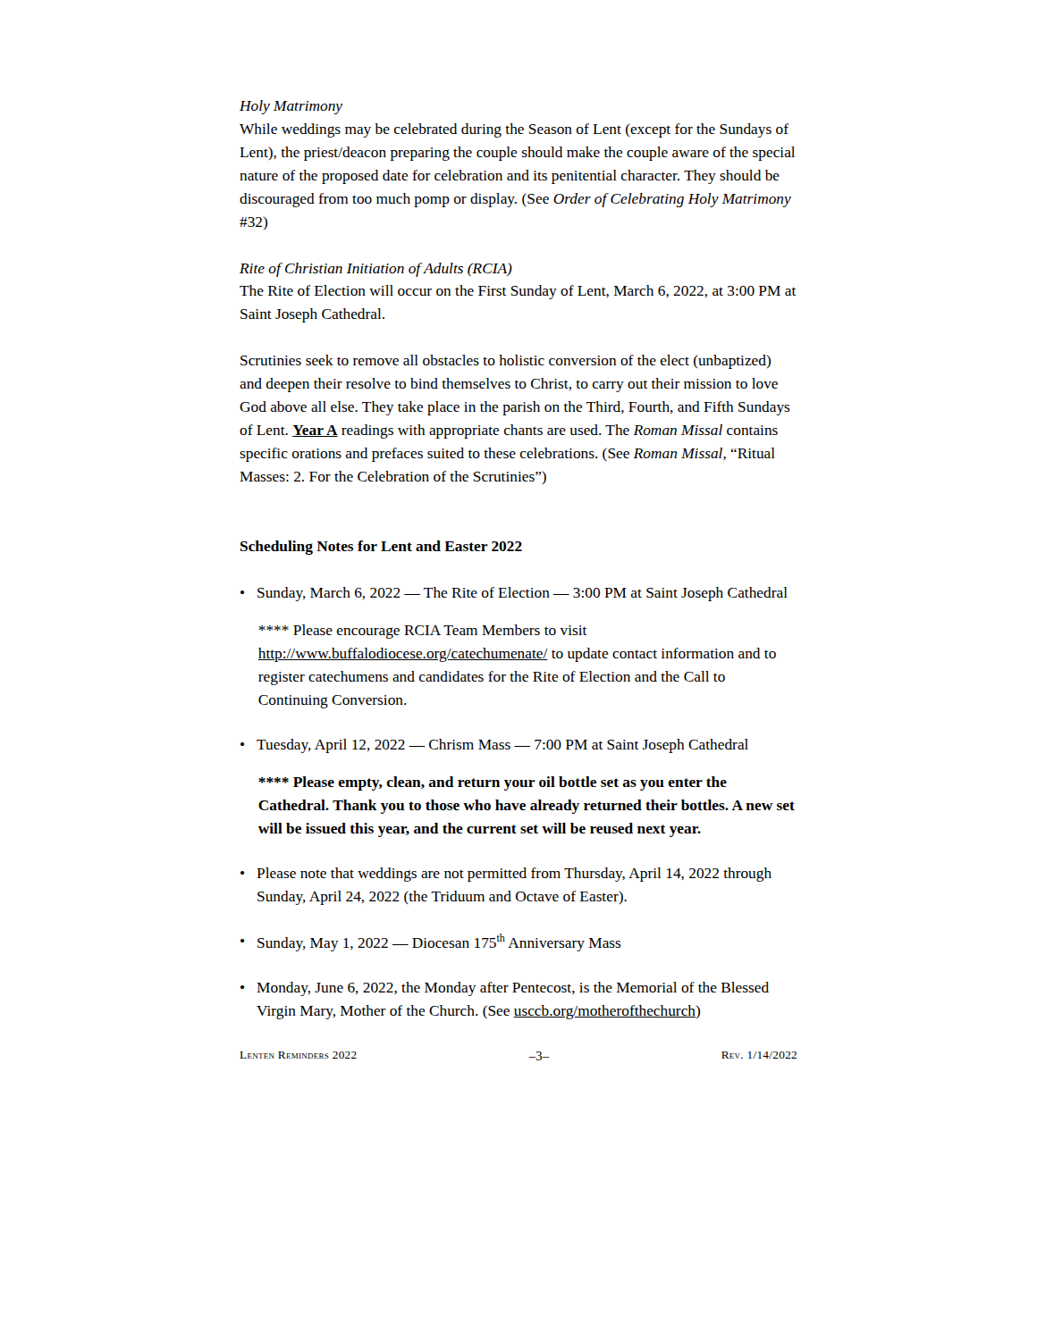Holy Matrimony
While weddings may be celebrated during the Season of Lent (except for the Sundays of Lent), the priest/deacon preparing the couple should make the couple aware of the special nature of the proposed date for celebration and its penitential character. They should be discouraged from too much pomp or display. (See Order of Celebrating Holy Matrimony #32)
Rite of Christian Initiation of Adults (RCIA)
The Rite of Election will occur on the First Sunday of Lent, March 6, 2022, at 3:00 PM at Saint Joseph Cathedral.
Scrutinies seek to remove all obstacles to holistic conversion of the elect (unbaptized) and deepen their resolve to bind themselves to Christ, to carry out their mission to love God above all else. They take place in the parish on the Third, Fourth, and Fifth Sundays of Lent. Year A readings with appropriate chants are used. The Roman Missal contains specific orations and prefaces suited to these celebrations. (See Roman Missal, “Ritual Masses: 2. For the Celebration of the Scrutinies”)
Scheduling Notes for Lent and Easter 2022
Sunday, March 6, 2022 — The Rite of Election — 3:00 PM at Saint Joseph Cathedral
**** Please encourage RCIA Team Members to visit http://www.buffalodiocese.org/catechumenate/ to update contact information and to register catechumens and candidates for the Rite of Election and the Call to Continuing Conversion.
Tuesday, April 12, 2022 — Chrism Mass — 7:00 PM at Saint Joseph Cathedral
**** Please empty, clean, and return your oil bottle set as you enter the Cathedral. Thank you to those who have already returned their bottles. A new set will be issued this year, and the current set will be reused next year.
Please note that weddings are not permitted from Thursday, April 14, 2022 through Sunday, April 24, 2022 (the Triduum and Octave of Easter).
Sunday, May 1, 2022 — Diocesan 175th Anniversary Mass
Monday, June 6, 2022, the Monday after Pentecost, is the Memorial of the Blessed Virgin Mary, Mother of the Church. (See usccb.org/motherofthechurch)
Lenten Reminders 2022 Rev. 1/14/2022
–3–